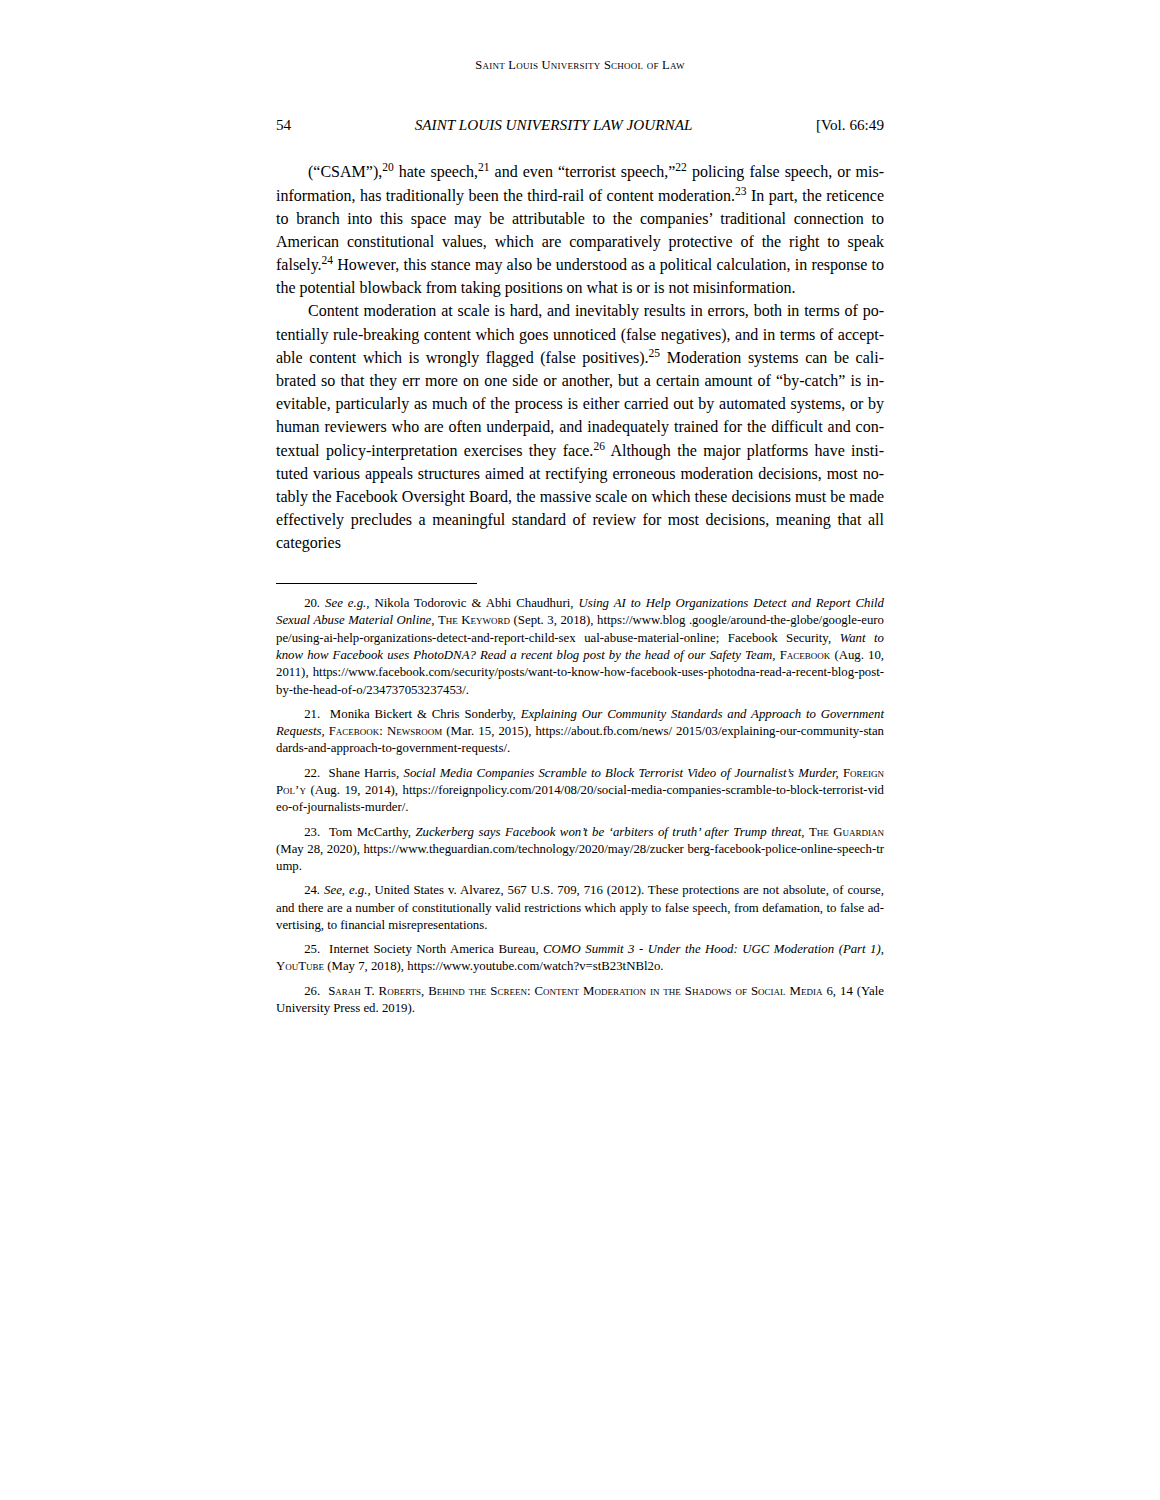Saint Louis University School of Law
54 SAINT LOUIS UNIVERSITY LAW JOURNAL [Vol. 66:49
(“CSAM”),20 hate speech,21 and even “terrorist speech,”22 policing false speech, or misinformation, has traditionally been the third-rail of content moderation.23 In part, the reticence to branch into this space may be attributable to the companies’ traditional connection to American constitutional values, which are comparatively protective of the right to speak falsely.24 However, this stance may also be understood as a political calculation, in response to the potential blowback from taking positions on what is or is not misinformation.
Content moderation at scale is hard, and inevitably results in errors, both in terms of potentially rule-breaking content which goes unnoticed (false negatives), and in terms of acceptable content which is wrongly flagged (false positives).25 Moderation systems can be calibrated so that they err more on one side or another, but a certain amount of “by-catch” is inevitable, particularly as much of the process is either carried out by automated systems, or by human reviewers who are often underpaid, and inadequately trained for the difficult and contextual policy-interpretation exercises they face.26 Although the major platforms have instituted various appeals structures aimed at rectifying erroneous moderation decisions, most notably the Facebook Oversight Board, the massive scale on which these decisions must be made effectively precludes a meaningful standard of review for most decisions, meaning that all categories
20. See e.g., Nikola Todorovic & Abhi Chaudhuri, Using AI to Help Organizations Detect and Report Child Sexual Abuse Material Online, The Keyword (Sept. 3, 2018), https://www.blog .google/around-the-globe/google-europe/using-ai-help-organizations-detect-and-report-child-sex ual-abuse-material-online; Facebook Security, Want to know how Facebook uses PhotoDNA? Read a recent blog post by the head of our Safety Team, Facebook (Aug. 10, 2011), https://www.facebook.com/security/posts/want-to-know-how-facebook-uses-photodna-read-a-recent-blog-post-by-the-head-of-o/234737053237453/.
21. Monika Bickert & Chris Sonderby, Explaining Our Community Standards and Approach to Government Requests, Facebook: Newsroom (Mar. 15, 2015), https://about.fb.com/news/ 2015/03/explaining-our-community-standards-and-approach-to-government-requests/.
22. Shane Harris, Social Media Companies Scramble to Block Terrorist Video of Journalist’s Murder, Foreign Pol’y (Aug. 19, 2014), https://foreignpolicy.com/2014/08/20/social-media-companies-scramble-to-block-terrorist-video-of-journalists-murder/.
23. Tom McCarthy, Zuckerberg says Facebook won’t be ‘arbiters of truth’ after Trump threat, The Guardian (May 28, 2020), https://www.theguardian.com/technology/2020/may/28/zucker berg-facebook-police-online-speech-trump.
24. See, e.g., United States v. Alvarez, 567 U.S. 709, 716 (2012). These protections are not absolute, of course, and there are a number of constitutionally valid restrictions which apply to false speech, from defamation, to false advertising, to financial misrepresentations.
25. Internet Society North America Bureau, COMO Summit 3 - Under the Hood: UGC Moderation (Part 1), YouTube (May 7, 2018), https://www.youtube.com/watch?v=stB23tNBl2o.
26. Sarah T. Roberts, Behind the Screen: Content Moderation in the Shadows of Social Media 6, 14 (Yale University Press ed. 2019).